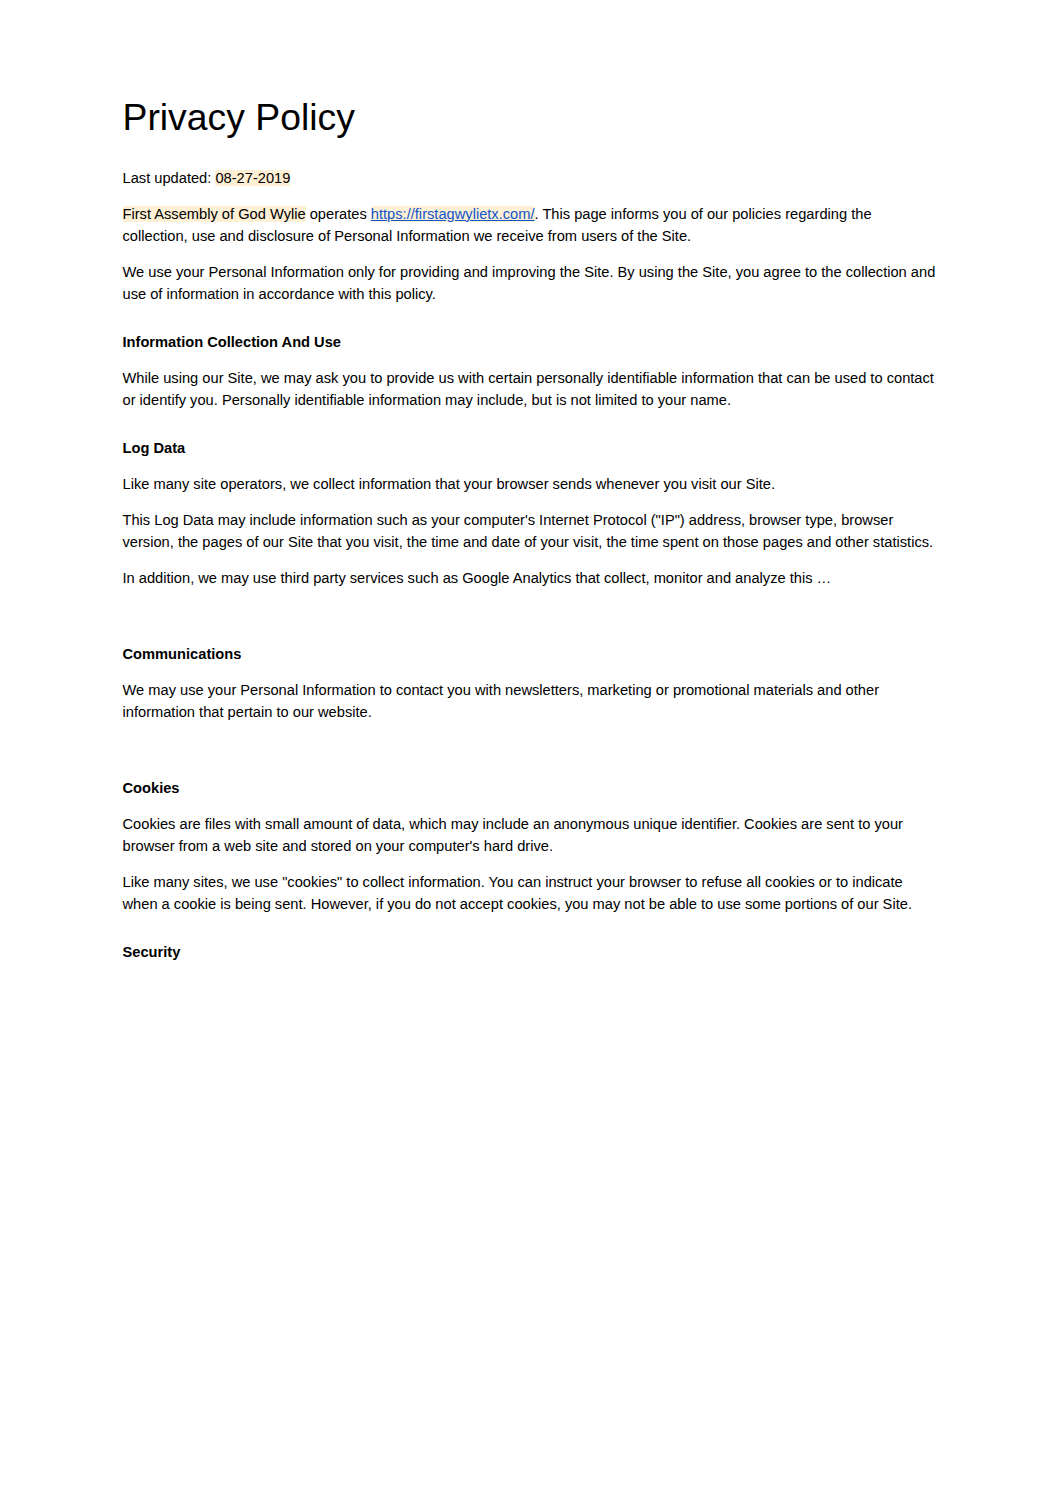Privacy Policy
Last updated: 08-27-2019
First Assembly of God Wylie operates https://firstagwylietx.com/. This page informs you of our policies regarding the collection, use and disclosure of Personal Information we receive from users of the Site.
We use your Personal Information only for providing and improving the Site. By using the Site, you agree to the collection and use of information in accordance with this policy.
Information Collection And Use
While using our Site, we may ask you to provide us with certain personally identifiable information that can be used to contact or identify you. Personally identifiable information may include, but is not limited to your name.
Log Data
Like many site operators, we collect information that your browser sends whenever you visit our Site.
This Log Data may include information such as your computer's Internet Protocol ("IP") address, browser type, browser version, the pages of our Site that you visit, the time and date of your visit, the time spent on those pages and other statistics.
In addition, we may use third party services such as Google Analytics that collect, monitor and analyze this …
Communications
We may use your Personal Information to contact you with newsletters, marketing or promotional materials and other information that pertain to our website.
Cookies
Cookies are files with small amount of data, which may include an anonymous unique identifier. Cookies are sent to your browser from a web site and stored on your computer's hard drive.
Like many sites, we use "cookies" to collect information. You can instruct your browser to refuse all cookies or to indicate when a cookie is being sent. However, if you do not accept cookies, you may not be able to use some portions of our Site.
Security